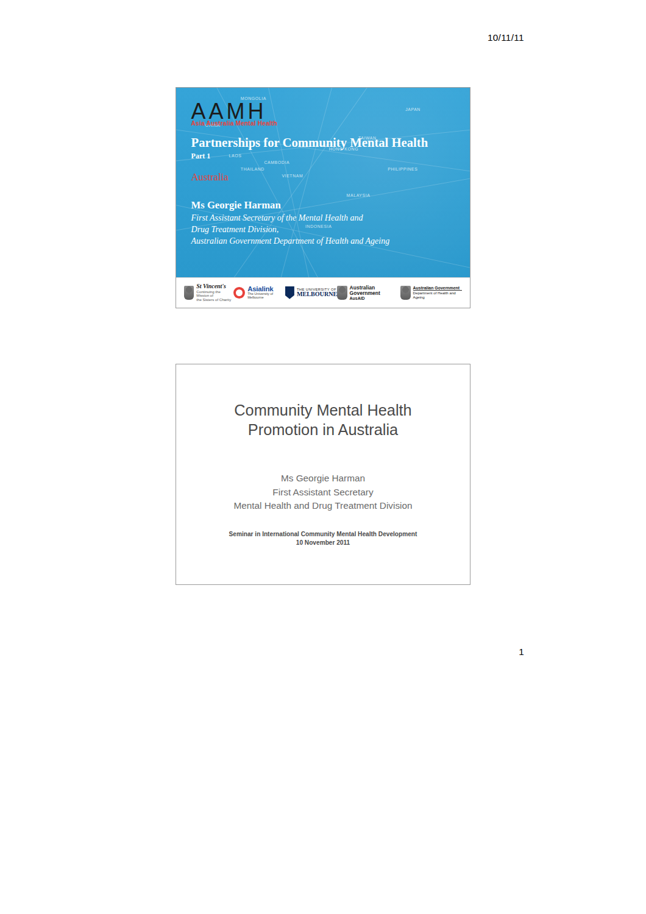10/11/11
MONGOLIA
JAPAN
CHINA
TAIWAN
HONG KONG
LAOS
THAILAND
VIETNAM
CAMBODIA
PHILIPPINES
MALAYSIA
INDONESIA
AAMH
Asia Australia Mental Health
Partnerships for Community Mental Health
Part 1
Australia
Ms Georgie Harman
First Assistant Secretary of the Mental Health and
Drug Treatment Division,
Australian Government Department of Health and Ageing
St Vincent's Continuing the Mission of
the Sisters of Charity
Asialink The University of Melbourne
THE UNIVERSITY OF MELBOURNE
Australian Government AusAID
Australian Government Department of Health and Ageing
Community Mental Health
Promotion in Australia
Ms Georgie Harman
First Assistant Secretary
Mental Health and Drug Treatment Division
Seminar in International Community Mental Health Development
10 November 2011
1